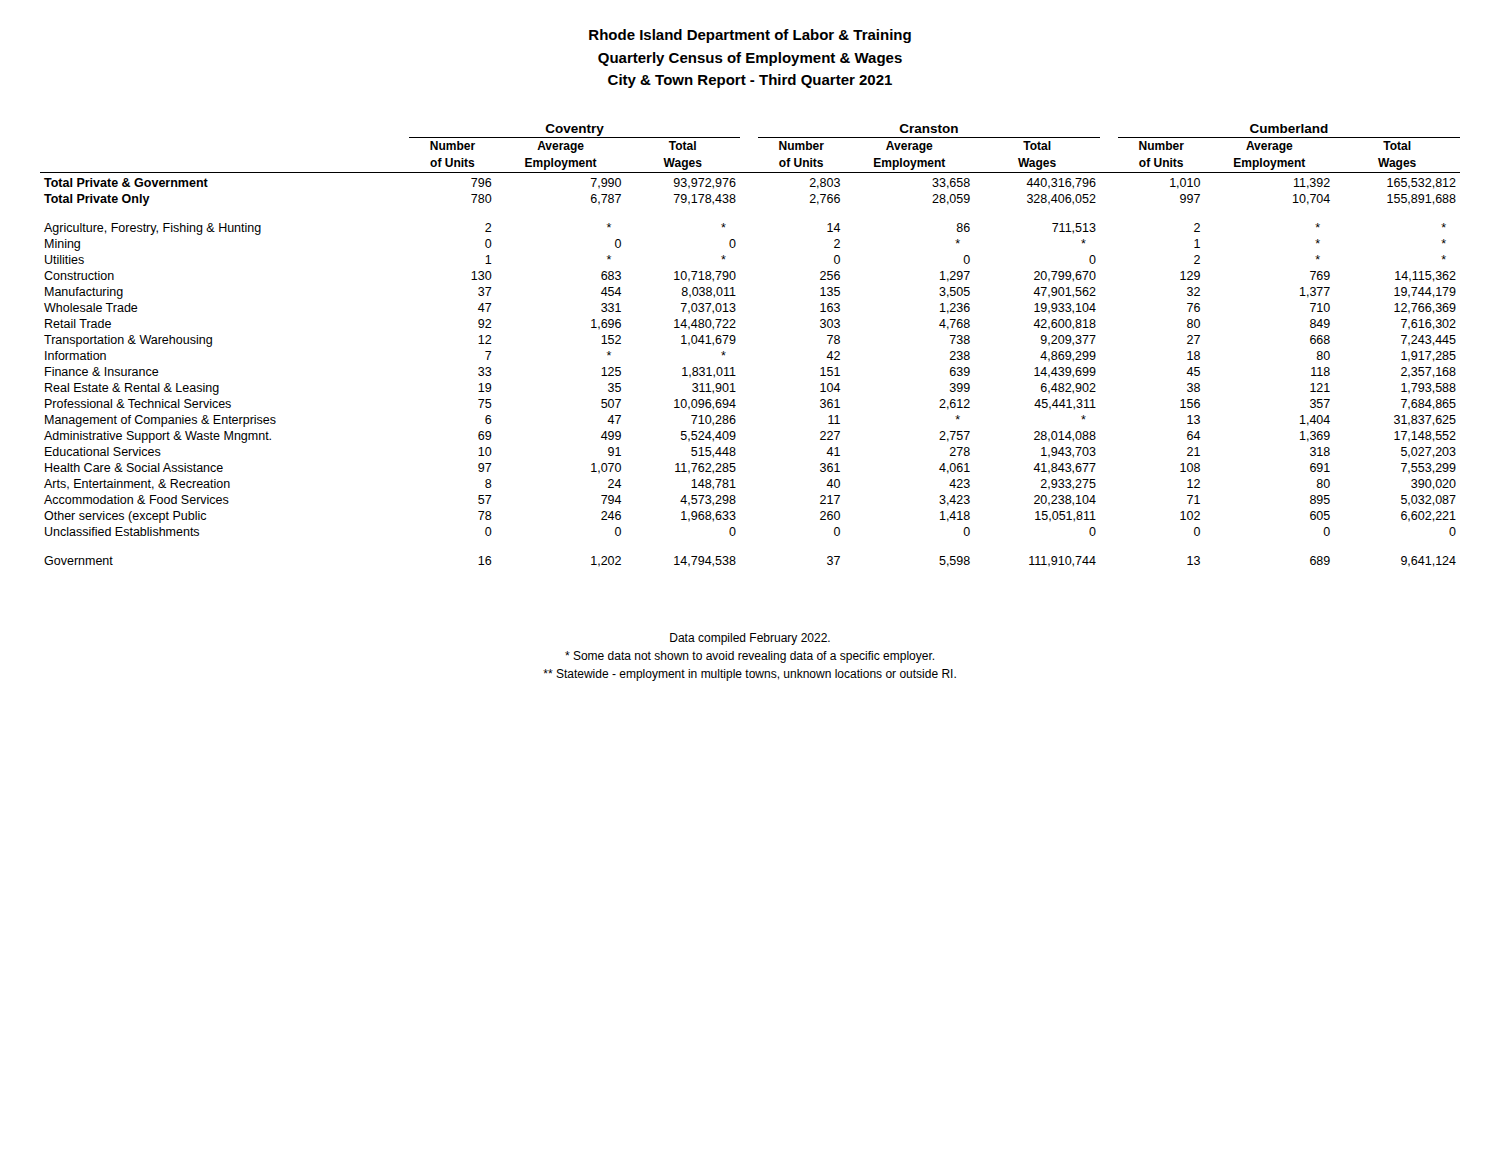Rhode Island Department of Labor & Training
Quarterly Census of Employment & Wages
City & Town Report - Third Quarter 2021
| | Coventry | | Cranston | | Cumberland |
| --- | --- | --- | --- | --- | --- |
| | Number | Average | Total | | Number | Average | Total | | Number | Average | Total |
| | of Units | Employment | Wages | | of Units | Employment | Wages | | of Units | Employment | Wages |
| Total Private & Government | 796 | 7,990 | 93,972,976 | | 2,803 | 33,658 | 440,316,796 | | 1,010 | 11,392 | 165,532,812 |
| Total Private Only | 780 | 6,787 | 79,178,438 | | 2,766 | 28,059 | 328,406,052 | | 997 | 10,704 | 155,891,688 |
| Agriculture, Forestry, Fishing & Hunting | 2 | * | * | | 14 | 86 | 711,513 | | 2 | * | * |
| Mining | 0 | 0 | 0 | | 2 | * | * | | 1 | * | * |
| Utilities | 1 | * | * | | 0 | 0 | 0 | | 2 | * | * |
| Construction | 130 | 683 | 10,718,790 | | 256 | 1,297 | 20,799,670 | | 129 | 769 | 14,115,362 |
| Manufacturing | 37 | 454 | 8,038,011 | | 135 | 3,505 | 47,901,562 | | 32 | 1,377 | 19,744,179 |
| Wholesale Trade | 47 | 331 | 7,037,013 | | 163 | 1,236 | 19,933,104 | | 76 | 710 | 12,766,369 |
| Retail Trade | 92 | 1,696 | 14,480,722 | | 303 | 4,768 | 42,600,818 | | 80 | 849 | 7,616,302 |
| Transportation & Warehousing | 12 | 152 | 1,041,679 | | 78 | 738 | 9,209,377 | | 27 | 668 | 7,243,445 |
| Information | 7 | * | * | | 42 | 238 | 4,869,299 | | 18 | 80 | 1,917,285 |
| Finance & Insurance | 33 | 125 | 1,831,011 | | 151 | 639 | 14,439,699 | | 45 | 118 | 2,357,168 |
| Real Estate & Rental & Leasing | 19 | 35 | 311,901 | | 104 | 399 | 6,482,902 | | 38 | 121 | 1,793,588 |
| Professional & Technical Services | 75 | 507 | 10,096,694 | | 361 | 2,612 | 45,441,311 | | 156 | 357 | 7,684,865 |
| Management of Companies & Enterprises | 6 | 47 | 710,286 | | 11 | * | * | | 13 | 1,404 | 31,837,625 |
| Administrative Support & Waste Mngmnt. | 69 | 499 | 5,524,409 | | 227 | 2,757 | 28,014,088 | | 64 | 1,369 | 17,148,552 |
| Educational Services | 10 | 91 | 515,448 | | 41 | 278 | 1,943,703 | | 21 | 318 | 5,027,203 |
| Health Care & Social Assistance | 97 | 1,070 | 11,762,285 | | 361 | 4,061 | 41,843,677 | | 108 | 691 | 7,553,299 |
| Arts, Entertainment, & Recreation | 8 | 24 | 148,781 | | 40 | 423 | 2,933,275 | | 12 | 80 | 390,020 |
| Accommodation & Food Services | 57 | 794 | 4,573,298 | | 217 | 3,423 | 20,238,104 | | 71 | 895 | 5,032,087 |
| Other services (except Public | 78 | 246 | 1,968,633 | | 260 | 1,418 | 15,051,811 | | 102 | 605 | 6,602,221 |
| Unclassified Establishments | 0 | 0 | 0 | | 0 | 0 | 0 | | 0 | 0 | 0 |
| Government | 16 | 1,202 | 14,794,538 | | 37 | 5,598 | 111,910,744 | | 13 | 689 | 9,641,124 |
Data compiled February 2022.
* Some data not shown to avoid revealing data of a specific employer.
** Statewide - employment in multiple towns, unknown locations or outside RI.